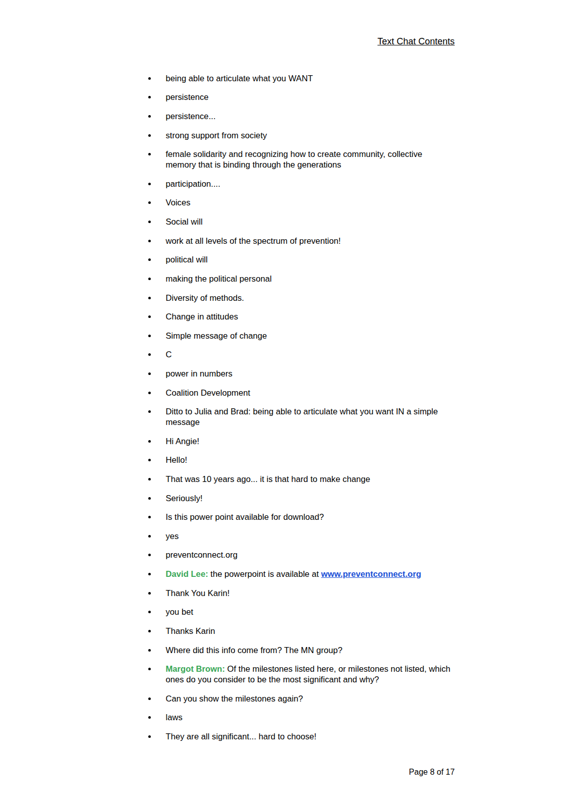Text Chat Contents
being able to articulate what you WANT
persistence
persistence...
strong support from society
female solidarity and recognizing how to create community, collective memory that is binding through the generations
participation....
Voices
Social will
work at all levels of the spectrum of prevention!
political will
making the political personal
Diversity of methods.
Change in attitudes
Simple message of change
C
power in numbers
Coalition Development
Ditto to Julia and Brad: being able to articulate what you want IN a simple message
Hi Angie!
Hello!
That was 10 years ago... it is that hard to make change
Seriously!
Is this power point available for download?
yes
preventconnect.org
David Lee: the powerpoint is available at www.preventconnect.org
Thank You Karin!
you bet
Thanks Karin
Where did this info come from? The MN group?
Margot Brown: Of the milestones listed here, or milestones not listed, which ones do you consider to be the most significant and why?
Can you show the milestones again?
laws
They are all significant... hard to choose!
Page 8 of 17